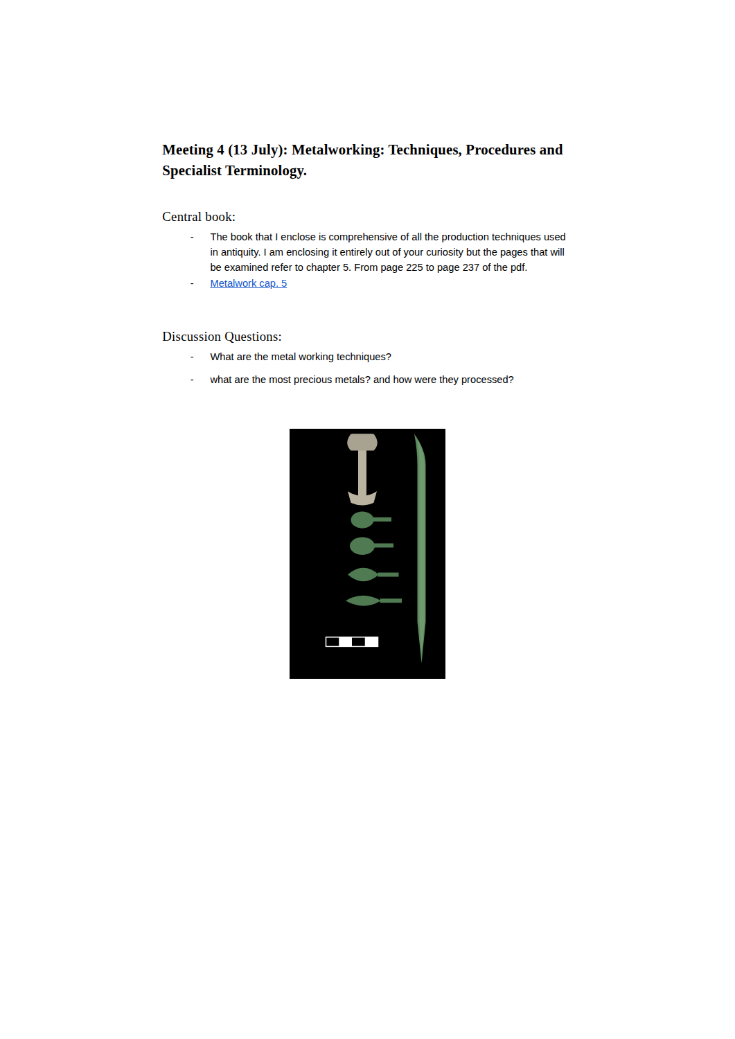Meeting 4 (13 July): Metalworking: Techniques, Procedures and Specialist Terminology.
Central book:
The book that I enclose is comprehensive of all the production techniques used in antiquity. I am enclosing it entirely out of your curiosity but the pages that will be examined refer to chapter 5. From page 225 to page 237 of the pdf.
Metalwork cap. 5
Discussion Questions:
What are the metal working techniques?
what are the most precious metals? and how were they processed?